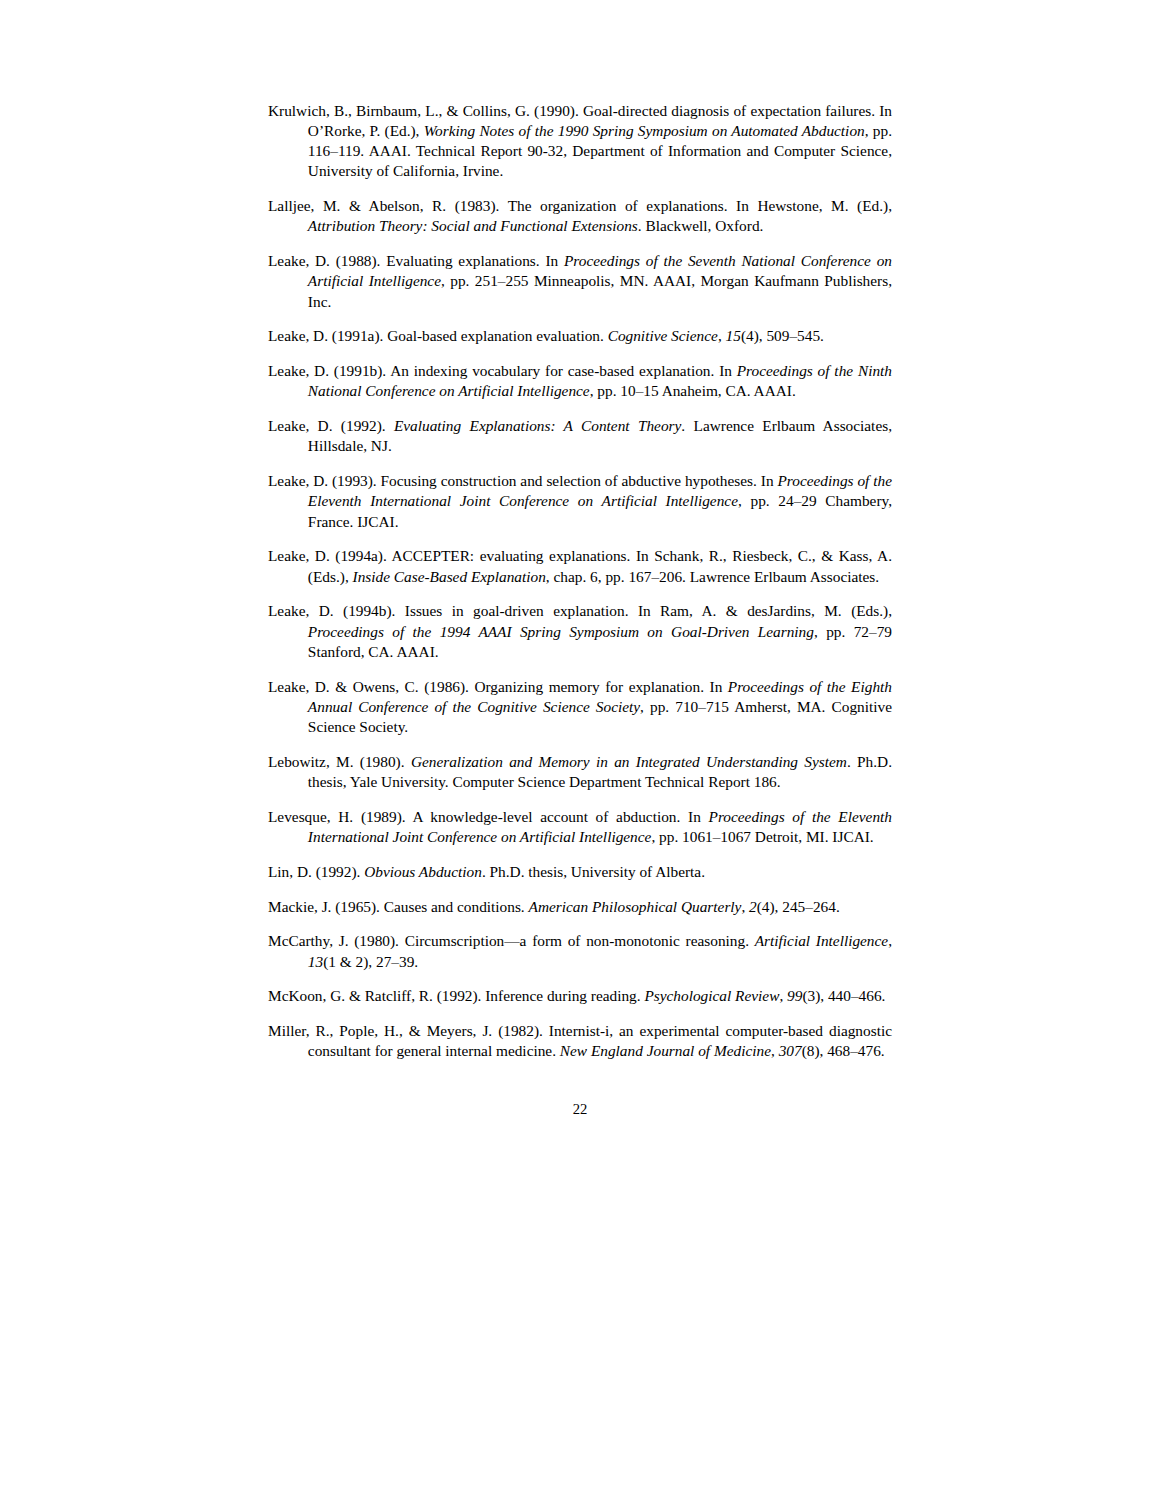Krulwich, B., Birnbaum, L., & Collins, G. (1990). Goal-directed diagnosis of expectation failures. In O’Rorke, P. (Ed.), Working Notes of the 1990 Spring Symposium on Automated Abduction, pp. 116–119. AAAI. Technical Report 90-32, Department of Information and Computer Science, University of California, Irvine.
Lalljee, M. & Abelson, R. (1983). The organization of explanations. In Hewstone, M. (Ed.), Attribution Theory: Social and Functional Extensions. Blackwell, Oxford.
Leake, D. (1988). Evaluating explanations. In Proceedings of the Seventh National Conference on Artificial Intelligence, pp. 251–255 Minneapolis, MN. AAAI, Morgan Kaufmann Publishers, Inc.
Leake, D. (1991a). Goal-based explanation evaluation. Cognitive Science, 15(4), 509–545.
Leake, D. (1991b). An indexing vocabulary for case-based explanation. In Proceedings of the Ninth National Conference on Artificial Intelligence, pp. 10–15 Anaheim, CA. AAAI.
Leake, D. (1992). Evaluating Explanations: A Content Theory. Lawrence Erlbaum Associates, Hillsdale, NJ.
Leake, D. (1993). Focusing construction and selection of abductive hypotheses. In Proceedings of the Eleventh International Joint Conference on Artificial Intelligence, pp. 24–29 Chambery, France. IJCAI.
Leake, D. (1994a). ACCEPTER: evaluating explanations. In Schank, R., Riesbeck, C., & Kass, A. (Eds.), Inside Case-Based Explanation, chap. 6, pp. 167–206. Lawrence Erlbaum Associates.
Leake, D. (1994b). Issues in goal-driven explanation. In Ram, A. & desJardins, M. (Eds.), Proceedings of the 1994 AAAI Spring Symposium on Goal-Driven Learning, pp. 72–79 Stanford, CA. AAAI.
Leake, D. & Owens, C. (1986). Organizing memory for explanation. In Proceedings of the Eighth Annual Conference of the Cognitive Science Society, pp. 710–715 Amherst, MA. Cognitive Science Society.
Lebowitz, M. (1980). Generalization and Memory in an Integrated Understanding System. Ph.D. thesis, Yale University. Computer Science Department Technical Report 186.
Levesque, H. (1989). A knowledge-level account of abduction. In Proceedings of the Eleventh International Joint Conference on Artificial Intelligence, pp. 1061–1067 Detroit, MI. IJCAI.
Lin, D. (1992). Obvious Abduction. Ph.D. thesis, University of Alberta.
Mackie, J. (1965). Causes and conditions. American Philosophical Quarterly, 2(4), 245–264.
McCarthy, J. (1980). Circumscription—a form of non-monotonic reasoning. Artificial Intelligence, 13(1 & 2), 27–39.
McKoon, G. & Ratcliff, R. (1992). Inference during reading. Psychological Review, 99(3), 440–466.
Miller, R., Pople, H., & Meyers, J. (1982). Internist-i, an experimental computer-based diagnostic consultant for general internal medicine. New England Journal of Medicine, 307(8), 468–476.
22